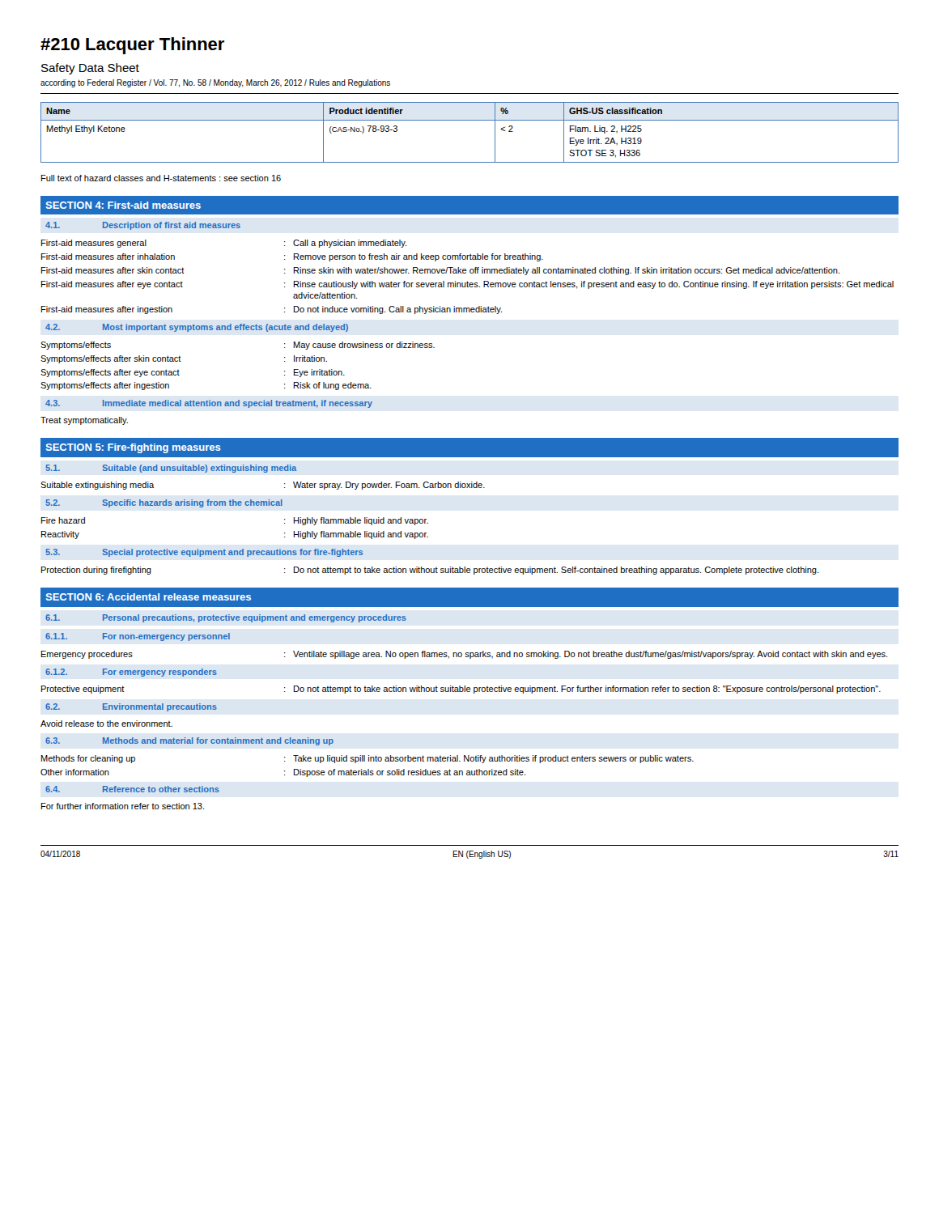#210 Lacquer Thinner
Safety Data Sheet
according to Federal Register / Vol. 77, No. 58 / Monday, March 26, 2012 / Rules and Regulations
| Name | Product identifier | % | GHS-US classification |
| --- | --- | --- | --- |
| Methyl Ethyl Ketone | (CAS-No.) 78-93-3 | < 2 | Flam. Liq. 2, H225 Eye Irrit. 2A, H319 STOT SE 3, H336 |
Full text of hazard classes and H-statements : see section 16
SECTION 4: First-aid measures
4.1. Description of first aid measures
| First-aid measures general | : | Call a physician immediately. |
| First-aid measures after inhalation | : | Remove person to fresh air and keep comfortable for breathing. |
| First-aid measures after skin contact | : | Rinse skin with water/shower. Remove/Take off immediately all contaminated clothing. If skin irritation occurs: Get medical advice/attention. |
| First-aid measures after eye contact | : | Rinse cautiously with water for several minutes. Remove contact lenses, if present and easy to do. Continue rinsing. If eye irritation persists: Get medical advice/attention. |
| First-aid measures after ingestion | : | Do not induce vomiting. Call a physician immediately. |
4.2. Most important symptoms and effects (acute and delayed)
| Symptoms/effects | : | May cause drowsiness or dizziness. |
| Symptoms/effects after skin contact | : | Irritation. |
| Symptoms/effects after eye contact | : | Eye irritation. |
| Symptoms/effects after ingestion | : | Risk of lung edema. |
4.3. Immediate medical attention and special treatment, if necessary
Treat symptomatically.
SECTION 5: Fire-fighting measures
5.1. Suitable (and unsuitable) extinguishing media
| Suitable extinguishing media | : | Water spray. Dry powder. Foam. Carbon dioxide. |
5.2. Specific hazards arising from the chemical
| Fire hazard | : | Highly flammable liquid and vapor. |
| Reactivity | : | Highly flammable liquid and vapor. |
5.3. Special protective equipment and precautions for fire-fighters
| Protection during firefighting | : | Do not attempt to take action without suitable protective equipment. Self-contained breathing apparatus. Complete protective clothing. |
SECTION 6: Accidental release measures
6.1. Personal precautions, protective equipment and emergency procedures
6.1.1. For non-emergency personnel
| Emergency procedures | : | Ventilate spillage area. No open flames, no sparks, and no smoking. Do not breathe dust/fume/gas/mist/vapors/spray. Avoid contact with skin and eyes. |
6.1.2. For emergency responders
| Protective equipment | : | Do not attempt to take action without suitable protective equipment. For further information refer to section 8: "Exposure controls/personal protection". |
6.2. Environmental precautions
Avoid release to the environment.
6.3. Methods and material for containment and cleaning up
| Methods for cleaning up | : | Take up liquid spill into absorbent material. Notify authorities if product enters sewers or public waters. |
| Other information | : | Dispose of materials or solid residues at an authorized site. |
6.4. Reference to other sections
For further information refer to section 13.
04/11/2018 EN (English US) 3/11